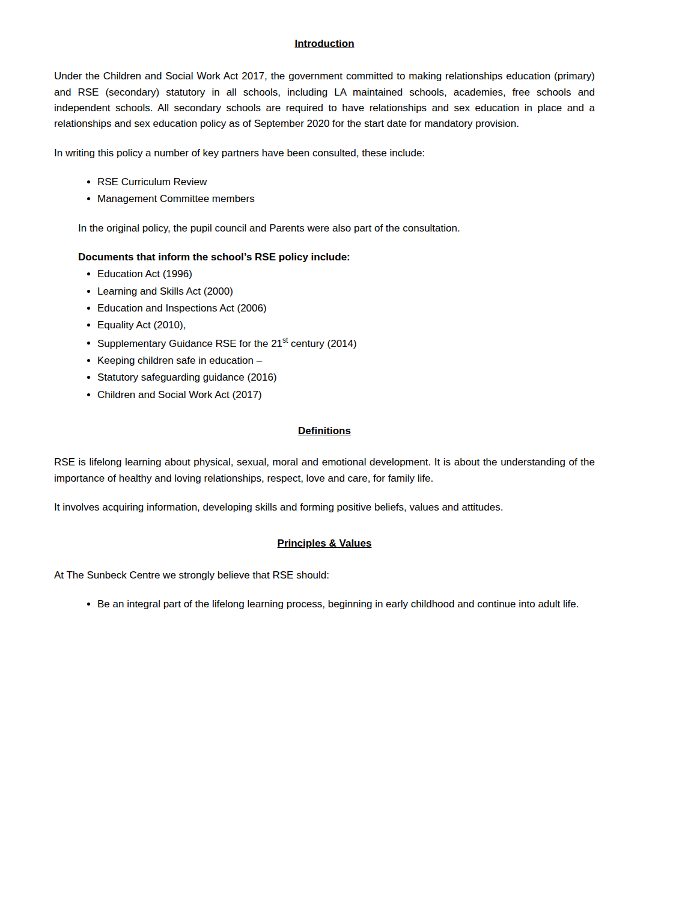Introduction
Under the Children and Social Work Act 2017, the government committed to making relationships education (primary) and RSE (secondary) statutory in all schools, including LA maintained schools, academies, free schools and independent schools. All secondary schools are required to have relationships and sex education in place and a relationships and sex education policy as of September 2020 for the start date for mandatory provision.
In writing this policy a number of key partners have been consulted, these include:
RSE Curriculum Review
Management Committee members
In the original policy, the pupil council and Parents were also part of the consultation.
Documents that inform the school’s RSE policy include:
Education Act (1996)
Learning and Skills Act (2000)
Education and Inspections Act (2006)
Equality Act (2010),
Supplementary Guidance RSE for the 21st century (2014)
Keeping children safe in education –
Statutory safeguarding guidance (2016)
Children and Social Work Act (2017)
Definitions
RSE is lifelong learning about physical, sexual, moral and emotional development. It is about the understanding of the importance of healthy and loving relationships, respect, love and care, for family life.
It involves acquiring information, developing skills and forming positive beliefs, values and attitudes.
Principles & Values
At The Sunbeck Centre we strongly believe that RSE should:
Be an integral part of the lifelong learning process, beginning in early childhood and continue into adult life.